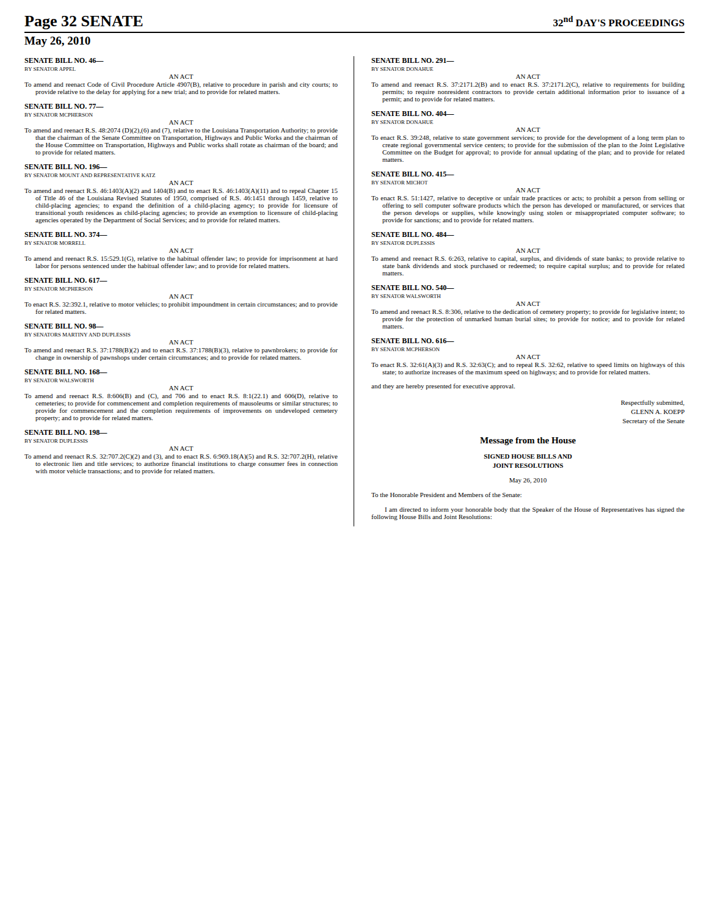Page 32 SENATE
32nd DAY'S PROCEEDINGS
May 26, 2010
SENATE BILL NO. 46—
BY SENATOR APPEL
AN ACT
To amend and reenact Code of Civil Procedure Article 4907(B), relative to procedure in parish and city courts; to provide relative to the delay for applying for a new trial; and to provide for related matters.
SENATE BILL NO. 77—
BY SENATOR MCPHERSON
AN ACT
To amend and reenact R.S. 48:2074 (D)(2),(6) and (7), relative to the Louisiana Transportation Authority; to provide that the chairman of the Senate Committee on Transportation, Highways and Public Works and the chairman of the House Committee on Transportation, Highways and Public works shall rotate as chairman of the board; and to provide for related matters.
SENATE BILL NO. 196—
BY SENATOR MOUNT AND REPRESENTATIVE KATZ
AN ACT
To amend and reenact R.S. 46:1403(A)(2) and 1404(B) and to enact R.S. 46:1403(A)(11) and to repeal Chapter 15 of Title 46 of the Louisiana Revised Statutes of 1950, comprised of R.S. 46:1451 through 1459, relative to child-placing agencies; to expand the definition of a child-placing agency; to provide for licensure of transitional youth residences as child-placing agencies; to provide an exemption to licensure of child-placing agencies operated by the Department of Social Services; and to provide for related matters.
SENATE BILL NO. 374—
BY SENATOR MORRELL
AN ACT
To amend and reenact R.S. 15:529.1(G), relative to the habitual offender law; to provide for imprisonment at hard labor for persons sentenced under the habitual offender law; and to provide for related matters.
SENATE BILL NO. 617—
BY SENATOR MCPHERSON
AN ACT
To enact R.S. 32:392.1, relative to motor vehicles; to prohibit impoundment in certain circumstances; and to provide for related matters.
SENATE BILL NO. 98—
BY SENATORS MARTINY AND DUPLESSIS
AN ACT
To amend and reenact R.S. 37:1788(B)(2) and to enact R.S. 37:1788(B)(3), relative to pawnbrokers; to provide for change in ownership of pawnshops under certain circumstances; and to provide for related matters.
SENATE BILL NO. 168—
BY SENATOR WALSWORTH
AN ACT
To amend and reenact R.S. 8:606(B) and (C), and 706 and to enact R.S. 8:1(22.1) and 606(D), relative to cemeteries; to provide for commencement and completion requirements of mausoleums or similar structures; to provide for commencement and the completion requirements of improvements on undeveloped cemetery property; and to provide for related matters.
SENATE BILL NO. 198—
BY SENATOR DUPLESSIS
AN ACT
To amend and reenact R.S. 32:707.2(C)(2) and (3), and to enact R.S. 6:969.18(A)(5) and R.S. 32:707.2(H), relative to electronic lien and title services; to authorize financial institutions to charge consumer fees in connection with motor vehicle transactions; and to provide for related matters.
SENATE BILL NO. 291—
BY SENATOR DONAHUE
AN ACT
To amend and reenact R.S. 37:2171.2(B) and to enact R.S. 37:2171.2(C), relative to requirements for building permits; to require nonresident contractors to provide certain additional information prior to issuance of a permit; and to provide for related matters.
SENATE BILL NO. 404—
BY SENATOR DONAHUE
AN ACT
To enact R.S. 39:248, relative to state government services; to provide for the development of a long term plan to create regional governmental service centers; to provide for the submission of the plan to the Joint Legislative Committee on the Budget for approval; to provide for annual updating of the plan; and to provide for related matters.
SENATE BILL NO. 415—
BY SENATOR MICHOT
AN ACT
To enact R.S. 51:1427, relative to deceptive or unfair trade practices or acts; to prohibit a person from selling or offering to sell computer software products which the person has developed or manufactured, or services that the person develops or supplies, while knowingly using stolen or misappropriated computer software; to provide for sanctions; and to provide for related matters.
SENATE BILL NO. 484—
BY SENATOR DUPLESSIS
AN ACT
To amend and reenact R.S. 6:263, relative to capital, surplus, and dividends of state banks; to provide relative to state bank dividends and stock purchased or redeemed; to require capital surplus; and to provide for related matters.
SENATE BILL NO. 540—
BY SENATOR WALSWORTH
AN ACT
To amend and reenact R.S. 8:306, relative to the dedication of cemetery property; to provide for legislative intent; to provide for the protection of unmarked human burial sites; to provide for notice; and to provide for related matters.
SENATE BILL NO. 616—
BY SENATOR MCPHERSON
AN ACT
To enact R.S. 32:61(A)(3) and R.S. 32:63(C); and to repeal R.S. 32:62, relative to speed limits on highways of this state; to authorize increases of the maximum speed on highways; and to provide for related matters.
and they are hereby presented for executive approval.
Respectfully submitted,
GLENN A. KOEPP
Secretary of the Senate
Message from the House
SIGNED HOUSE BILLS AND
JOINT RESOLUTIONS
May 26, 2010
To the Honorable President and Members of the Senate:
I am directed to inform your honorable body that the Speaker of the House of Representatives has signed the following House Bills and Joint Resolutions: